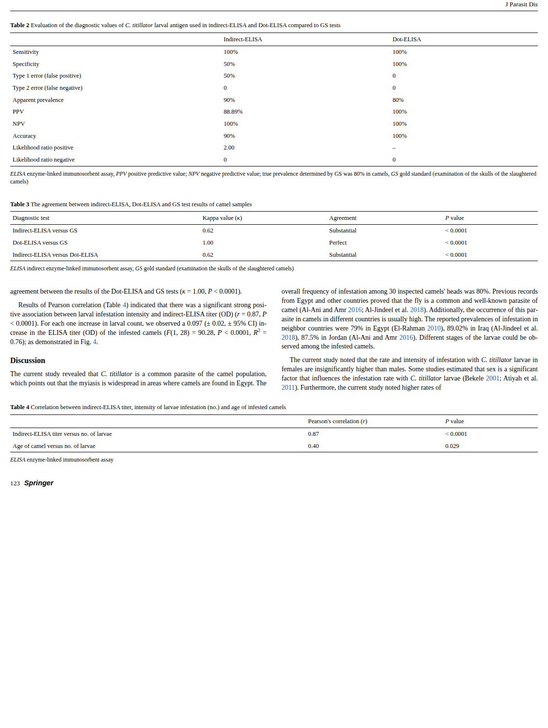J Parasit Dis
Table 2 Evaluation of the diagnostic values of C. titillator larval antigen used in indirect-ELISA and Dot-ELISA compared to GS tests
| | Indirect-ELISA | Dot-ELISA |
| --- | --- | --- |
| Sensitivity | 100% | 100% |
| Specificity | 50% | 100% |
| Type 1 error (false positive) | 50% | 0 |
| Type 2 error (false negative) | 0 | 0 |
| Apparent prevalence | 90% | 80% |
| PPV | 88.89% | 100% |
| NPV | 100% | 100% |
| Accuracy | 90% | 100% |
| Likelihood ratio positive | 2.00 | – |
| Likelihood ratio negative | 0 | 0 |
ELISA enzyme-linked immunosorbent assay, PPV positive predictive value; NPV negative predictive value; true prevalence determined by GS was 80% in camels, GS gold standard (examination of the skulls of the slaughtered camels)
Table 3 The agreement between indirect-ELISA, Dot-ELISA and GS test results of camel samples
| Diagnostic test | Kappa value ( κ ) | Agreement | P value |
| --- | --- | --- | --- |
| Indirect-ELISA versus GS | 0.62 | Substantial | < 0.0001 |
| Dot-ELISA versus GS | 1.00 | Perfect | < 0.0001 |
| Indirect-ELISA versus Dot-ELISA | 0.62 | Substantial | < 0.0001 |
ELISA indirect enzyme-linked immunosorbent assay, GS gold standard (examination the skulls of the slaughtered camels)
agreement between the results of the Dot-ELISA and GS tests (κ = 1.00, P < 0.0001).
Results of Pearson correlation (Table 4) indicated that there was a significant strong positive association between larval infestation intensity and indirect-ELISA titer (OD) (r = 0.87, P < 0.0001). For each one increase in larval count, we observed a 0.097 (± 0.02, ± 95% CI) increase in the ELISA titer (OD) of the infested camels (F(1, 28) = 90.28, P < 0.0001, R2 = 0.76); as demonstrated in Fig. 4.
Discussion
The current study revealed that C. titillator is a common parasite of the camel population, which points out that the myiasis is widespread in areas where camels are found in Egypt. The overall frequency of infestation among 30 inspected camels' heads was 80%. Previous records from Egypt and other countries proved that the fly is a common and well-known parasite of camel (Al-Ani and Amr 2016; Al-Jindeel et al. 2018). Additionally, the occurrence of this parasite in camels in different countries is usually high. The reported prevalences of infestation in neighbor countries were 79% in Egypt (El-Rahman 2010), 89.02% in Iraq (Al-Jindeel et al. 2018), 87.5% in Jordan (Al-Ani and Amr 2016). Different stages of the larvae could be observed among the infested camels.
The current study noted that the rate and intensity of infestation with C. titillator larvae in females are insignificantly higher than males. Some studies estimated that sex is a significant factor that influences the infestation rate with C. titillator larvae (Bekele 2001; Atiyah et al. 2011). Furthermore, the current study noted higher rates of
Table 4 Correlation between indirect-ELISA titer, intensity of larvae infestation (no.) and age of infested camels
| | Pearson's correlation ( r ) | P value |
| --- | --- | --- |
| Indirect-ELISA titer versus no. of larvae | 0.87 | < 0.0001 |
| Age of camel versus no. of larvae | 0.40 | 0.029 |
ELISA enzyme-linked immunosorbent assay
123 Springer